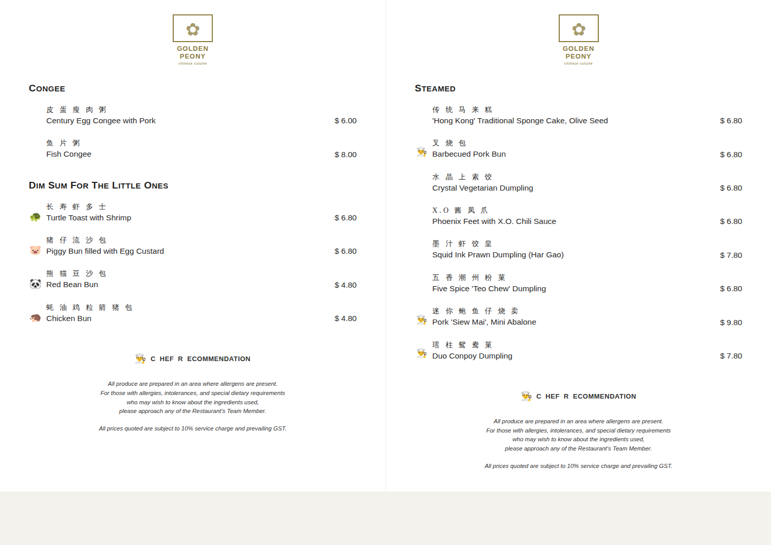✿
GOLDEN
PEONY
chinese cuisine
CONGEE
皮 蛋 瘦 肉 粥 Century Egg Congee with Pork $ 6.00
鱼 片 粥 Fish Congee $ 8.00
DIM SUM FOR THE LITTLE ONES
🐢 长 寿 虾 多 士 Turtle Toast with Shrimp $ 6.80
🐷 猪 仔 流 沙 包 Piggy Bun filled with Egg Custard $ 6.80
🐼 熊 猫 豆 沙 包 Red Bean Bun $ 4.80
🦔 蚝 油 鸡 粒 箭 猪 包 Chicken Bun $ 4.80
👨‍🍳 CHEF RECOMMENDATION
All produce are prepared in an area where allergens are present.
For those with allergies, intolerances, and special dietary requirements
who may wish to know about the ingredients used,
please approach any of the Restaurant's Team Member.
All prices quoted are subject to 10% service charge and prevailing GST.
✿
GOLDEN
PEONY
chinese cuisine
STEAMED
传 统 马 来 糕 'Hong Kong' Traditional Sponge Cake, Olive Seed $ 6.80
👨‍🍳 叉 烧 包 Barbecued Pork Bun $ 6.80
水 晶 上 素 饺 Crystal Vegetarian Dumpling $ 6.80
X.O 酱 凤 爪 Phoenix Feet with X.O. Chili Sauce $ 6.80
墨 汁 虾 饺 皇 Squid Ink Prawn Dumpling (Har Gao) $ 7.80
五 香 潮 州 粉 菓 Five Spice 'Teo Chew' Dumpling $ 6.80
👨‍🍳 迷 你 鲍 鱼 仔 烧 卖 Pork 'Siew Mai', Mini Abalone $ 9.80
👨‍🍳 瑶 柱 鸳 鸯 菓 Duo Conpoy Dumpling $ 7.80
👨‍🍳 CHEF RECOMMENDATION
All produce are prepared in an area where allergens are present.
For those with allergies, intolerances, and special dietary requirements
who may wish to know about the ingredients used,
please approach any of the Restaurant's Team Member.
All prices quoted are subject to 10% service charge and prevailing GST.